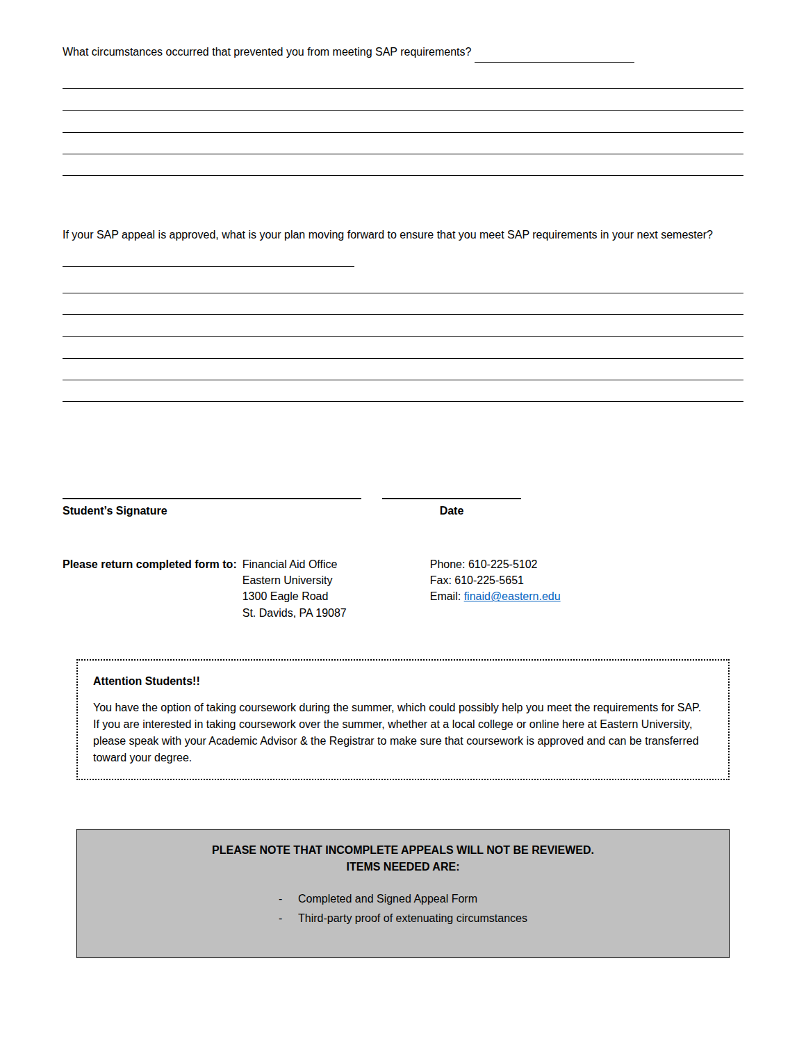What circumstances occurred that prevented you from meeting SAP requirements?
If your SAP appeal is approved, what is your plan moving forward to ensure that you meet SAP requirements in your next semester?
Student’s Signature
Date
Please return completed form to:
Financial Aid Office
Eastern University
1300 Eagle Road
St. Davids, PA 19087
Phone: 610-225-5102
Fax: 610-225-5651
Email: finaid@eastern.edu
Attention Students!!
You have the option of taking coursework during the summer, which could possibly help you meet the requirements for SAP. If you are interested in taking coursework over the summer, whether at a local college or online here at Eastern University, please speak with your Academic Advisor & the Registrar to make sure that coursework is approved and can be transferred toward your degree.
PLEASE NOTE THAT INCOMPLETE APPEALS WILL NOT BE REVIEWED.
ITEMS NEEDED ARE:
-Completed and Signed Appeal Form
-Third-party proof of extenuating circumstances